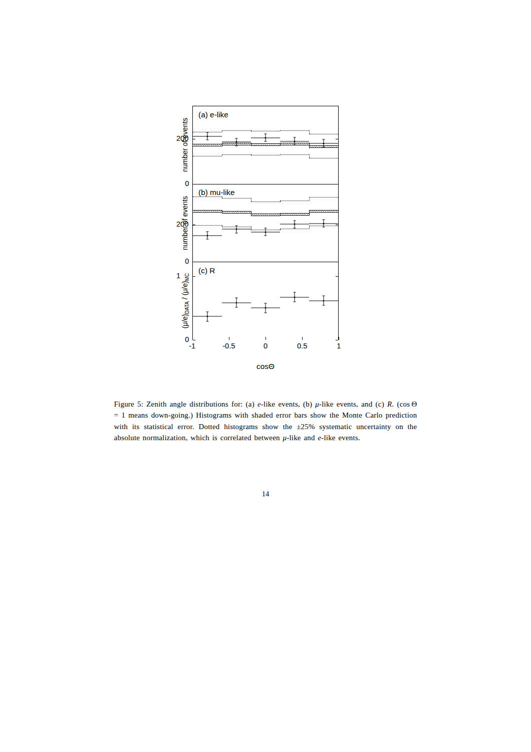(a) e-like number of events 200 0
(b) mu-like number of events 200 0
(c) R (μ/e)DATA / (μ/e)MC 1 0
-1 -0.5 0 0.5 1
cosΘ
Figure 5: Zenith angle distributions for: (a) e-like events, (b) μ-like events, and (c) R. (cos Θ = 1 means down-going.) Histograms with shaded error bars show the Monte Carlo prediction with its statistical error. Dotted histograms show the ±25% systematic uncertainty on the absolute normalization, which is correlated between μ-like and e-like events.
14